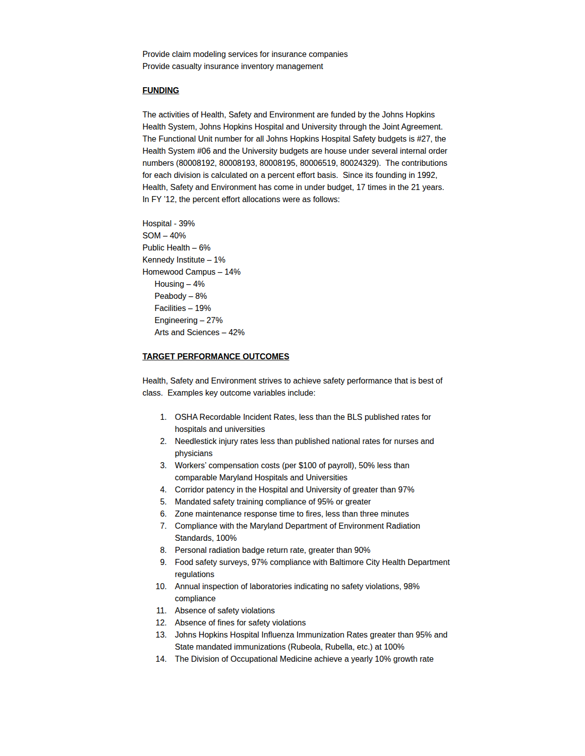Provide claim modeling services for insurance companies
Provide casualty insurance inventory management
FUNDING
The activities of Health, Safety and Environment are funded by the Johns Hopkins Health System, Johns Hopkins Hospital and University through the Joint Agreement. The Functional Unit number for all Johns Hopkins Hospital Safety budgets is #27, the Health System #06 and the University budgets are house under several internal order numbers (80008192, 80008193, 80008195, 80006519, 80024329). The contributions for each division is calculated on a percent effort basis. Since its founding in 1992, Health, Safety and Environment has come in under budget, 17 times in the 21 years. In FY ’12, the percent effort allocations were as follows:
Hospital - 39%
SOM – 40%
Public Health – 6%
Kennedy Institute – 1%
Homewood Campus – 14%
Housing – 4%
Peabody – 8%
Facilities – 19%
Engineering – 27%
Arts and Sciences – 42%
TARGET PERFORMANCE OUTCOMES
Health, Safety and Environment strives to achieve safety performance that is best of class. Examples key outcome variables include:
OSHA Recordable Incident Rates, less than the BLS published rates for hospitals and universities
Needlestick injury rates less than published national rates for nurses and physicians
Workers’ compensation costs (per $100 of payroll), 50% less than comparable Maryland Hospitals and Universities
Corridor patency in the Hospital and University of greater than 97%
Mandated safety training compliance of 95% or greater
Zone maintenance response time to fires, less than three minutes
Compliance with the Maryland Department of Environment Radiation Standards, 100%
Personal radiation badge return rate, greater than 90%
Food safety surveys, 97% compliance with Baltimore City Health Department regulations
Annual inspection of laboratories indicating no safety violations, 98% compliance
Absence of safety violations
Absence of fines for safety violations
Johns Hopkins Hospital Influenza Immunization Rates greater than 95% and State mandated immunizations (Rubeola, Rubella, etc.) at 100%
The Division of Occupational Medicine achieve a yearly 10% growth rate